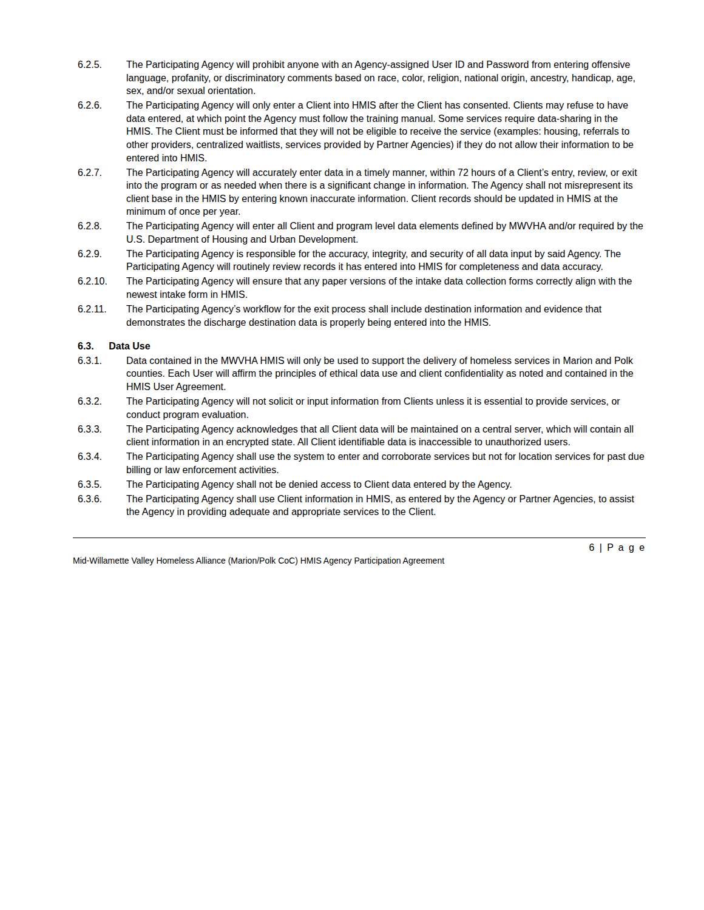6.2.5. The Participating Agency will prohibit anyone with an Agency-assigned User ID and Password from entering offensive language, profanity, or discriminatory comments based on race, color, religion, national origin, ancestry, handicap, age, sex, and/or sexual orientation.
6.2.6. The Participating Agency will only enter a Client into HMIS after the Client has consented. Clients may refuse to have data entered, at which point the Agency must follow the training manual. Some services require data-sharing in the HMIS. The Client must be informed that they will not be eligible to receive the service (examples: housing, referrals to other providers, centralized waitlists, services provided by Partner Agencies) if they do not allow their information to be entered into HMIS.
6.2.7. The Participating Agency will accurately enter data in a timely manner, within 72 hours of a Client’s entry, review, or exit into the program or as needed when there is a significant change in information. The Agency shall not misrepresent its client base in the HMIS by entering known inaccurate information. Client records should be updated in HMIS at the minimum of once per year.
6.2.8. The Participating Agency will enter all Client and program level data elements defined by MWVHA and/or required by the U.S. Department of Housing and Urban Development.
6.2.9. The Participating Agency is responsible for the accuracy, integrity, and security of all data input by said Agency. The Participating Agency will routinely review records it has entered into HMIS for completeness and data accuracy.
6.2.10. The Participating Agency will ensure that any paper versions of the intake data collection forms correctly align with the newest intake form in HMIS.
6.2.11. The Participating Agency’s workflow for the exit process shall include destination information and evidence that demonstrates the discharge destination data is properly being entered into the HMIS.
6.3. Data Use
6.3.1. Data contained in the MWVHA HMIS will only be used to support the delivery of homeless services in Marion and Polk counties. Each User will affirm the principles of ethical data use and client confidentiality as noted and contained in the HMIS User Agreement.
6.3.2. The Participating Agency will not solicit or input information from Clients unless it is essential to provide services, or conduct program evaluation.
6.3.3. The Participating Agency acknowledges that all Client data will be maintained on a central server, which will contain all client information in an encrypted state. All Client identifiable data is inaccessible to unauthorized users.
6.3.4. The Participating Agency shall use the system to enter and corroborate services but not for location services for past due billing or law enforcement activities.
6.3.5. The Participating Agency shall not be denied access to Client data entered by the Agency.
6.3.6. The Participating Agency shall use Client information in HMIS, as entered by the Agency or Partner Agencies, to assist the Agency in providing adequate and appropriate services to the Client.
6 | P a g e
Mid-Willamette Valley Homeless Alliance (Marion/Polk CoC) HMIS Agency Participation Agreement